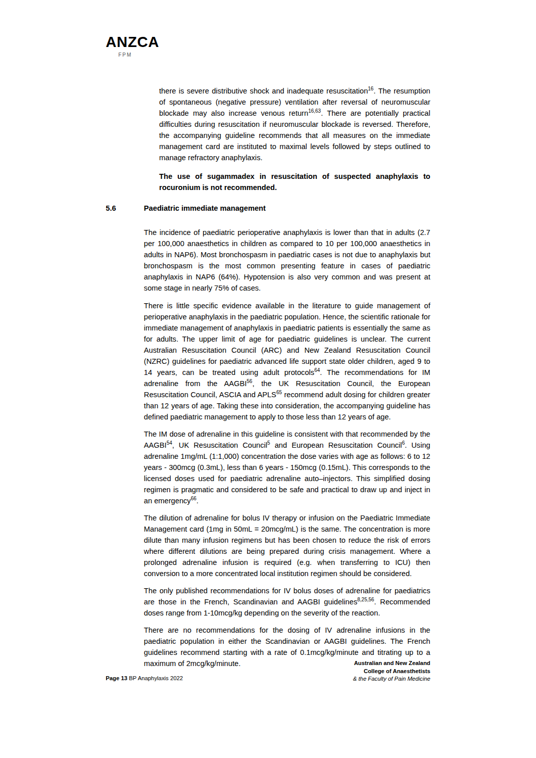ANZCA
FPM
there is severe distributive shock and inadequate resuscitation16. The resumption of spontaneous (negative pressure) ventilation after reversal of neuromuscular blockade may also increase venous return16,63. There are potentially practical difficulties during resuscitation if neuromuscular blockade is reversed. Therefore, the accompanying guideline recommends that all measures on the immediate management card are instituted to maximal levels followed by steps outlined to manage refractory anaphylaxis.
The use of sugammadex in resuscitation of suspected anaphylaxis to rocuronium is not recommended.
5.6
Paediatric immediate management
The incidence of paediatric perioperative anaphylaxis is lower than that in adults (2.7 per 100,000 anaesthetics in children as compared to 10 per 100,000 anaesthetics in adults in NAP6). Most bronchospasm in paediatric cases is not due to anaphylaxis but bronchospasm is the most common presenting feature in cases of paediatric anaphylaxis in NAP6 (64%). Hypotension is also very common and was present at some stage in nearly 75% of cases.
There is little specific evidence available in the literature to guide management of perioperative anaphylaxis in the paediatric population. Hence, the scientific rationale for immediate management of anaphylaxis in paediatric patients is essentially the same as for adults. The upper limit of age for paediatric guidelines is unclear. The current Australian Resuscitation Council (ARC) and New Zealand Resuscitation Council (NZRC) guidelines for paediatric advanced life support state older children, aged 9 to 14 years, can be treated using adult protocols64. The recommendations for IM adrenaline from the AAGBI56, the UK Resuscitation Council, the European Resuscitation Council, ASCIA and APLS65 recommend adult dosing for children greater than 12 years of age. Taking these into consideration, the accompanying guideline has defined paediatric management to apply to those less than 12 years of age.
The IM dose of adrenaline in this guideline is consistent with that recommended by the AAGBI54, UK Resuscitation Council5 and European Resuscitation Council6. Using adrenaline 1mg/mL (1:1,000) concentration the dose varies with age as follows: 6 to 12 years - 300mcg (0.3mL), less than 6 years - 150mcg (0.15mL). This corresponds to the licensed doses used for paediatric adrenaline auto–injectors. This simplified dosing regimen is pragmatic and considered to be safe and practical to draw up and inject in an emergency66.
The dilution of adrenaline for bolus IV therapy or infusion on the Paediatric Immediate Management card (1mg in 50mL = 20mcg/mL) is the same. The concentration is more dilute than many infusion regimens but has been chosen to reduce the risk of errors where different dilutions are being prepared during crisis management. Where a prolonged adrenaline infusion is required (e.g. when transferring to ICU) then conversion to a more concentrated local institution regimen should be considered.
The only published recommendations for IV bolus doses of adrenaline for paediatrics are those in the French, Scandinavian and AAGBI guidelines8,25,56. Recommended doses range from 1-10mcg/kg depending on the severity of the reaction.
There are no recommendations for the dosing of IV adrenaline infusions in the paediatric population in either the Scandinavian or AAGBI guidelines. The French guidelines recommend starting with a rate of 0.1mcg/kg/minute and titrating up to a maximum of 2mcg/kg/minute.
Page 13 BP Anaphylaxis 2022
Australian and New Zealand
College of Anaesthetists
& the Faculty of Pain Medicine